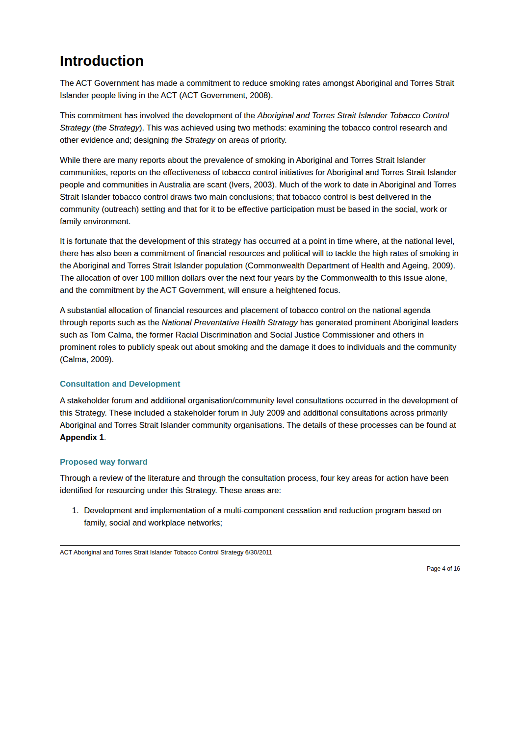Introduction
The ACT Government has made a commitment to reduce smoking rates amongst Aboriginal and Torres Strait Islander people living in the ACT (ACT Government, 2008).
This commitment has involved the development of the Aboriginal and Torres Strait Islander Tobacco Control Strategy (the Strategy). This was achieved using two methods: examining the tobacco control research and other evidence and; designing the Strategy on areas of priority.
While there are many reports about the prevalence of smoking in Aboriginal and Torres Strait Islander communities, reports on the effectiveness of tobacco control initiatives for Aboriginal and Torres Strait Islander people and communities in Australia are scant (Ivers, 2003). Much of the work to date in Aboriginal and Torres Strait Islander tobacco control draws two main conclusions; that tobacco control is best delivered in the community (outreach) setting and that for it to be effective participation must be based in the social, work or family environment.
It is fortunate that the development of this strategy has occurred at a point in time where, at the national level, there has also been a commitment of financial resources and political will to tackle the high rates of smoking in the Aboriginal and Torres Strait Islander population (Commonwealth Department of Health and Ageing, 2009). The allocation of over 100 million dollars over the next four years by the Commonwealth to this issue alone, and the commitment by the ACT Government, will ensure a heightened focus.
A substantial allocation of financial resources and placement of tobacco control on the national agenda through reports such as the National Preventative Health Strategy has generated prominent Aboriginal leaders such as Tom Calma, the former Racial Discrimination and Social Justice Commissioner and others in prominent roles to publicly speak out about smoking and the damage it does to individuals and the community (Calma, 2009).
Consultation and Development
A stakeholder forum and additional organisation/community level consultations occurred in the development of this Strategy. These included a stakeholder forum in July 2009 and additional consultations across primarily Aboriginal and Torres Strait Islander community organisations. The details of these processes can be found at Appendix 1.
Proposed way forward
Through a review of the literature and through the consultation process, four key areas for action have been identified for resourcing under this Strategy. These areas are:
Development and implementation of a multi-component cessation and reduction program based on family, social and workplace networks;
ACT Aboriginal and Torres Strait Islander Tobacco Control Strategy 6/30/2011
Page 4 of 16